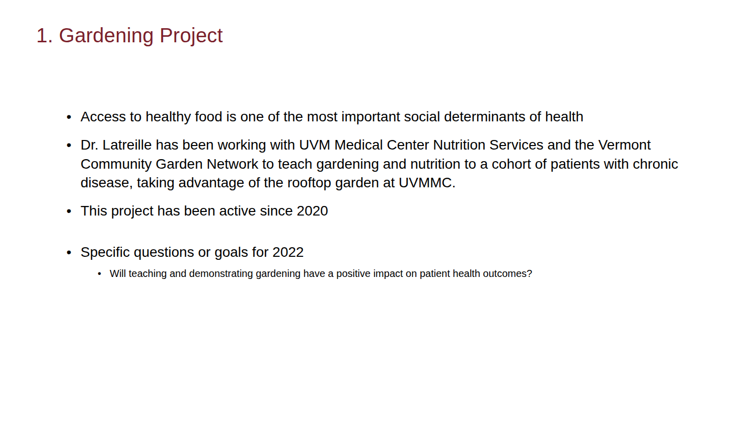1. Gardening Project
Access to healthy food is one of the most important social determinants of health
Dr. Latreille has been working with UVM Medical Center Nutrition Services and the Vermont Community Garden Network to teach gardening and nutrition to a cohort of patients with chronic disease, taking advantage of the rooftop garden at UVMMC.
This project has been active since 2020
Specific questions or goals for 2022
Will teaching and demonstrating gardening have a positive impact on patient health outcomes?